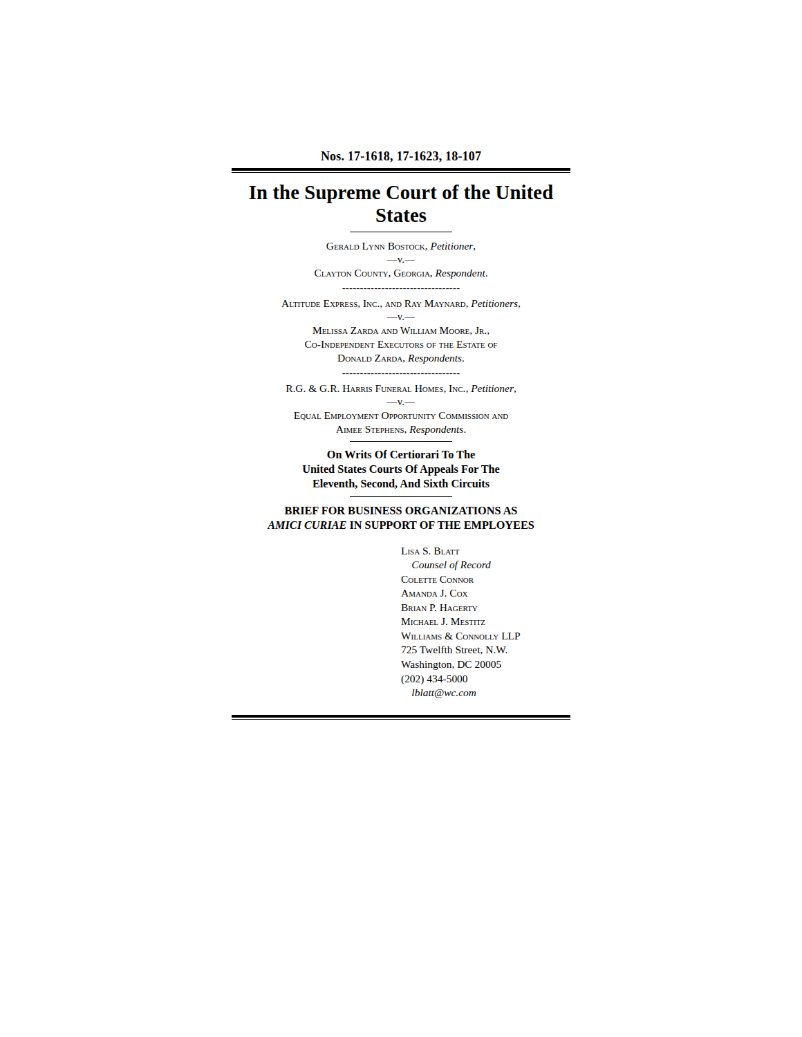Nos. 17-1618, 17-1623, 18-107
In the Supreme Court of the United States
Gerald Lynn Bostock, Petitioner,
—v.—
Clayton County, Georgia, Respondent.
---------------------------------
Altitude Express, Inc., and Ray Maynard, Petitioners,
—v.—
Melissa Zarda and William Moore, Jr.,
Co-Independent Executors of the Estate of
Donald Zarda, Respondents.
---------------------------------
R.G. & G.R. Harris Funeral Homes, Inc., Petitioner,
—v.—
Equal Employment Opportunity Commission and
Aimee Stephens, Respondents.
On Writs Of Certiorari To The
United States Courts Of Appeals For The
Eleventh, Second, And Sixth Circuits
BRIEF FOR BUSINESS ORGANIZATIONS AS
AMICI CURIAE IN SUPPORT OF THE EMPLOYEES
Lisa S. Blatt
Counsel of Record Colette Connor
Amanda J. Cox
Brian P. Hagerty
Michael J. Mestitz
Williams & Connolly LLP
725 Twelfth Street, N.W.
Washington, DC 20005
(202) 434-5000
lblatt@wc.com